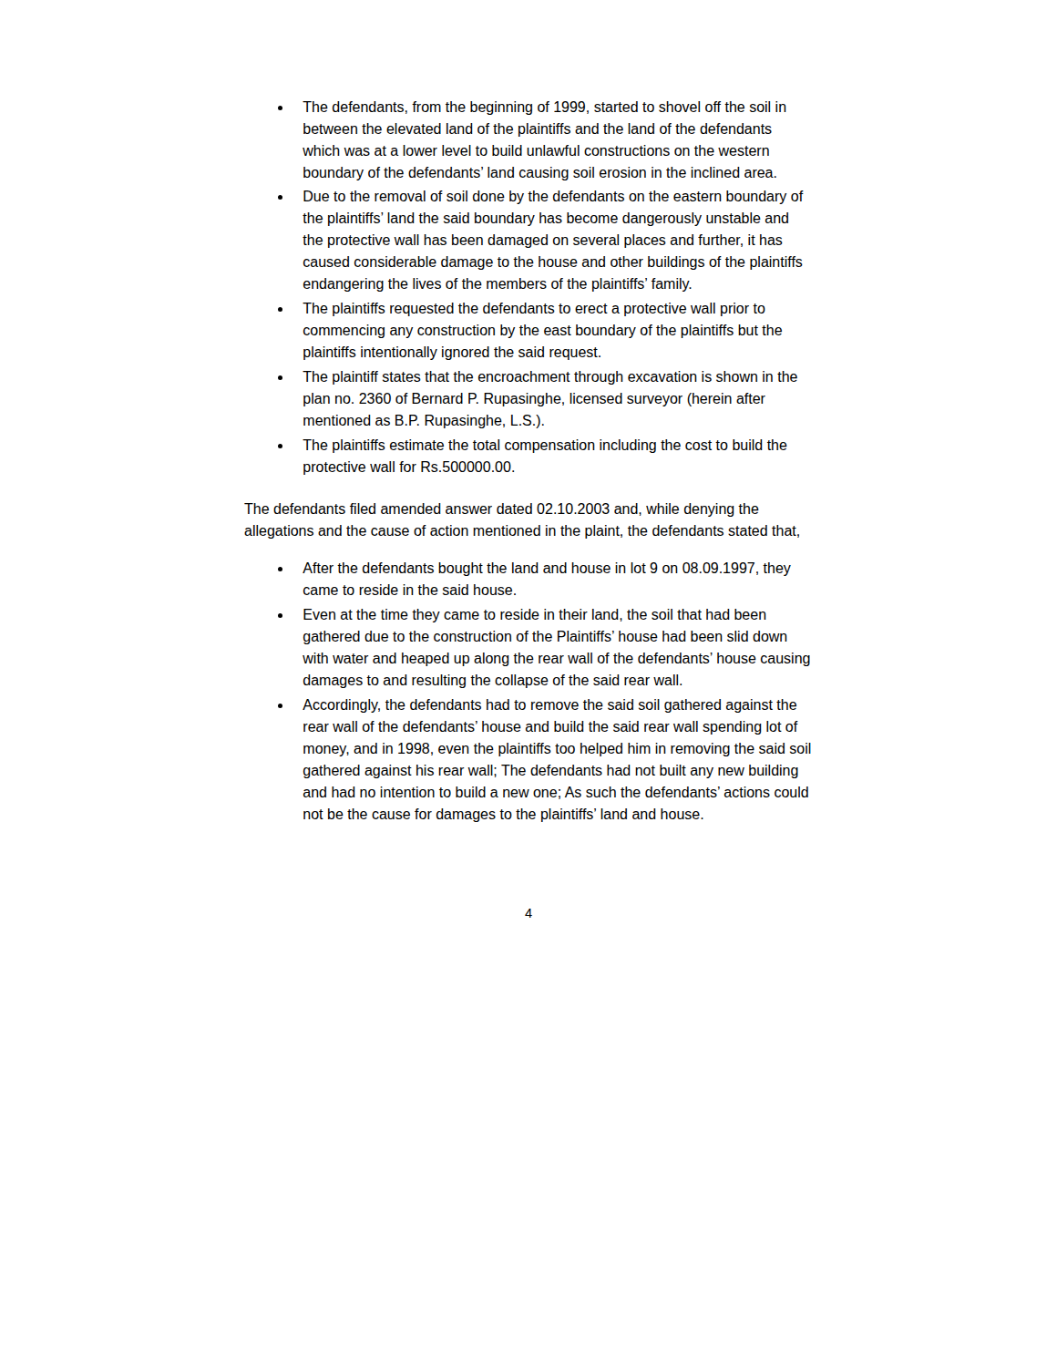The defendants, from the beginning of 1999, started to shovel off the soil in between the elevated land of the plaintiffs and the land of the defendants which was at a lower level to build unlawful constructions on the western boundary of the defendants’ land causing soil erosion in the inclined area.
Due to the removal of soil done by the defendants on the eastern boundary of the plaintiffs’ land the said boundary has become dangerously unstable and the protective wall has been damaged on several places and further, it has caused considerable damage to the house and other buildings of the plaintiffs endangering the lives of the members of the plaintiffs’ family.
The plaintiffs requested the defendants to erect a protective wall prior to commencing any construction by the east boundary of the plaintiffs but the plaintiffs intentionally ignored the said request.
The plaintiff states that the encroachment through excavation is shown in the plan no. 2360 of Bernard P. Rupasinghe, licensed surveyor (herein after mentioned as B.P. Rupasinghe, L.S.).
The plaintiffs estimate the total compensation including the cost to build the protective wall for Rs.500000.00.
The defendants filed amended answer dated 02.10.2003 and, while denying the allegations and the cause of action mentioned in the plaint, the defendants stated that,
After the defendants bought the land and house in lot 9 on 08.09.1997, they came to reside in the said house.
Even at the time they came to reside in their land, the soil that had been gathered due to the construction of the Plaintiffs’ house had been slid down with water and heaped up along the rear wall of the defendants’ house causing damages to and resulting the collapse of the said rear wall.
Accordingly, the defendants had to remove the said soil gathered against the rear wall of the defendants’ house and build the said rear wall spending lot of money, and in 1998, even the plaintiffs too helped him in removing the said soil gathered against his rear wall; The defendants had not built any new building and had no intention to build a new one; As such the defendants’ actions could not be the cause for damages to the plaintiffs’ land and house.
4